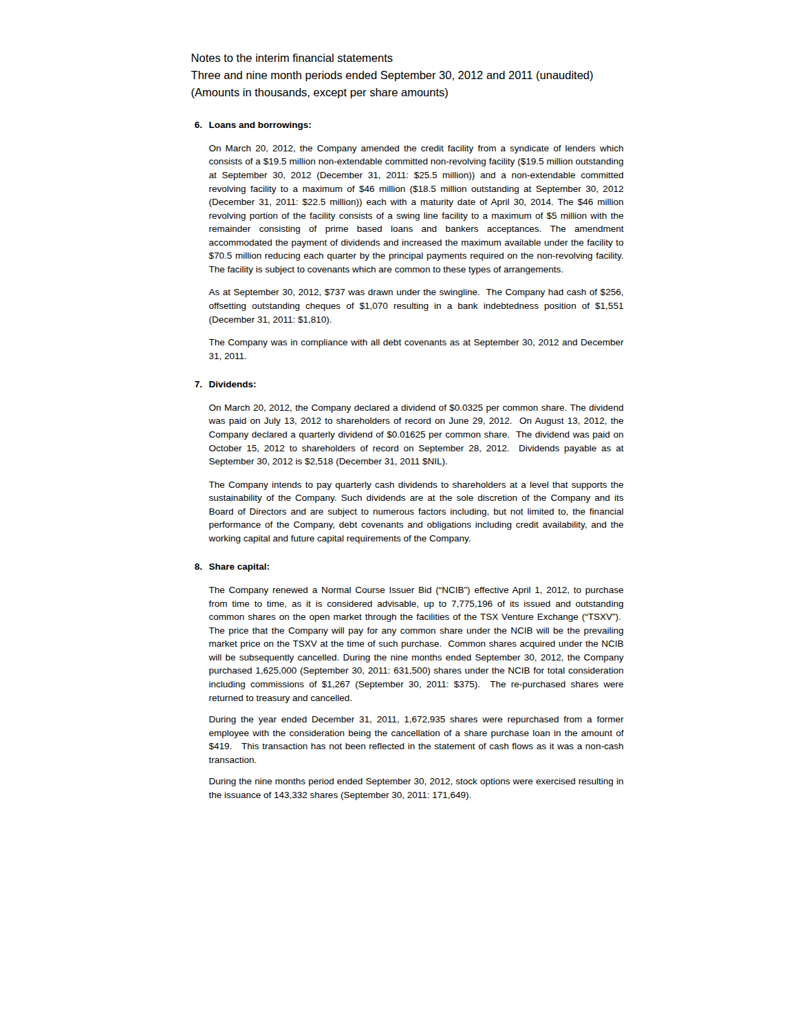Notes to the interim financial statements
Three and nine month periods ended September 30, 2012 and 2011 (unaudited)
(Amounts in thousands, except per share amounts)
6.
Loans and borrowings:
On March 20, 2012, the Company amended the credit facility from a syndicate of lenders which consists of a $19.5 million non-extendable committed non-revolving facility ($19.5 million outstanding at September 30, 2012 (December 31, 2011: $25.5 million)) and a non-extendable committed revolving facility to a maximum of $46 million ($18.5 million outstanding at September 30, 2012 (December 31, 2011: $22.5 million)) each with a maturity date of April 30, 2014. The $46 million revolving portion of the facility consists of a swing line facility to a maximum of $5 million with the remainder consisting of prime based loans and bankers acceptances. The amendment accommodated the payment of dividends and increased the maximum available under the facility to $70.5 million reducing each quarter by the principal payments required on the non-revolving facility. The facility is subject to covenants which are common to these types of arrangements.
As at September 30, 2012, $737 was drawn under the swingline. The Company had cash of $256, offsetting outstanding cheques of $1,070 resulting in a bank indebtedness position of $1,551 (December 31, 2011: $1,810).
The Company was in compliance with all debt covenants as at September 30, 2012 and December 31, 2011.
7.
Dividends:
On March 20, 2012, the Company declared a dividend of $0.0325 per common share. The dividend was paid on July 13, 2012 to shareholders of record on June 29, 2012. On August 13, 2012, the Company declared a quarterly dividend of $0.01625 per common share. The dividend was paid on October 15, 2012 to shareholders of record on September 28, 2012. Dividends payable as at September 30, 2012 is $2,518 (December 31, 2011 $NIL).
The Company intends to pay quarterly cash dividends to shareholders at a level that supports the sustainability of the Company. Such dividends are at the sole discretion of the Company and its Board of Directors and are subject to numerous factors including, but not limited to, the financial performance of the Company, debt covenants and obligations including credit availability, and the working capital and future capital requirements of the Company.
8.
Share capital:
The Company renewed a Normal Course Issuer Bid (“NCIB”) effective April 1, 2012, to purchase from time to time, as it is considered advisable, up to 7,775,196 of its issued and outstanding common shares on the open market through the facilities of the TSX Venture Exchange (“TSXV”). The price that the Company will pay for any common share under the NCIB will be the prevailing market price on the TSXV at the time of such purchase. Common shares acquired under the NCIB will be subsequently cancelled. During the nine months ended September 30, 2012, the Company purchased 1,625,000 (September 30, 2011: 631,500) shares under the NCIB for total consideration including commissions of $1,267 (September 30, 2011: $375). The re-purchased shares were returned to treasury and cancelled.
During the year ended December 31, 2011, 1,672,935 shares were repurchased from a former employee with the consideration being the cancellation of a share purchase loan in the amount of $419. This transaction has not been reflected in the statement of cash flows as it was a non-cash transaction.
During the nine months period ended September 30, 2012, stock options were exercised resulting in the issuance of 143,332 shares (September 30, 2011: 171,649).